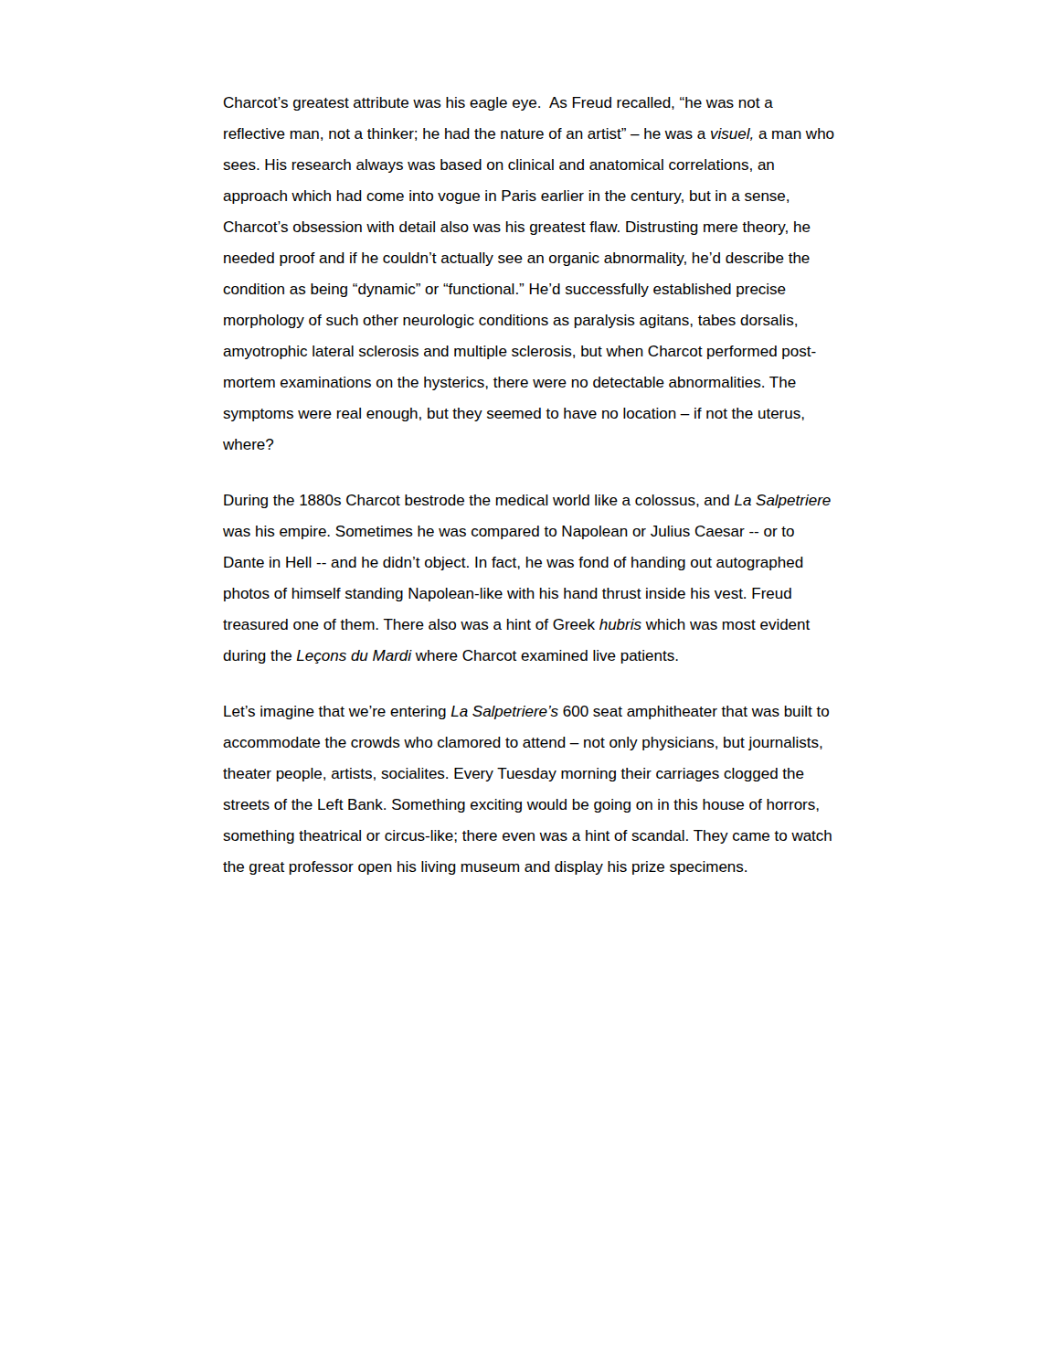Charcot’s greatest attribute was his eagle eye. As Freud recalled, “he was not a reflective man, not a thinker; he had the nature of an artist” – he was a visuel, a man who sees. His research always was based on clinical and anatomical correlations, an approach which had come into vogue in Paris earlier in the century, but in a sense, Charcot’s obsession with detail also was his greatest flaw. Distrusting mere theory, he needed proof and if he couldn’t actually see an organic abnormality, he’d describe the condition as being “dynamic” or “functional.” He’d successfully established precise morphology of such other neurologic conditions as paralysis agitans, tabes dorsalis, amyotrophic lateral sclerosis and multiple sclerosis, but when Charcot performed post-mortem examinations on the hysterics, there were no detectable abnormalities. The symptoms were real enough, but they seemed to have no location – if not the uterus, where?
During the 1880s Charcot bestrode the medical world like a colossus, and La Salpetriere was his empire. Sometimes he was compared to Napolean or Julius Caesar -- or to Dante in Hell -- and he didn’t object. In fact, he was fond of handing out autographed photos of himself standing Napolean-like with his hand thrust inside his vest. Freud treasured one of them. There also was a hint of Greek hubris which was most evident during the Leçons du Mardi where Charcot examined live patients.
Let’s imagine that we’re entering La Salpetriere’s 600 seat amphitheater that was built to accommodate the crowds who clamored to attend – not only physicians, but journalists, theater people, artists, socialites. Every Tuesday morning their carriages clogged the streets of the Left Bank. Something exciting would be going on in this house of horrors, something theatrical or circus-like; there even was a hint of scandal. They came to watch the great professor open his living museum and display his prize specimens.